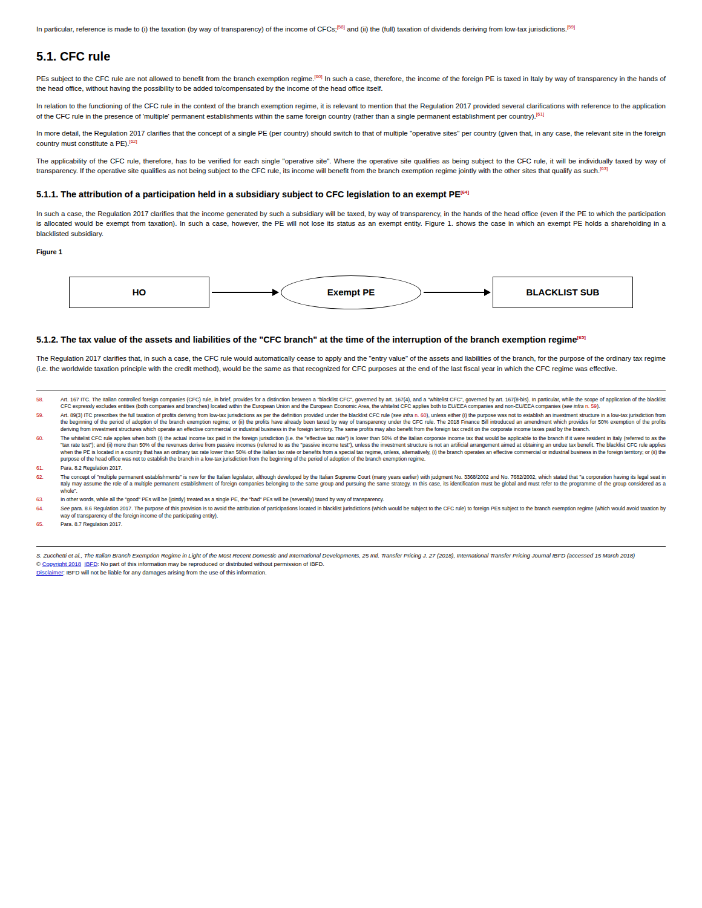In particular, reference is made to (i) the taxation (by way of transparency) of the income of CFCs;[58] and (ii) the (full) taxation of dividends deriving from low-tax jurisdictions.[59]
5.1. CFC rule
PEs subject to the CFC rule are not allowed to benefit from the branch exemption regime.[60] In such a case, therefore, the income of the foreign PE is taxed in Italy by way of transparency in the hands of the head office, without having the possibility to be added to/compensated by the income of the head office itself.
In relation to the functioning of the CFC rule in the context of the branch exemption regime, it is relevant to mention that the Regulation 2017 provided several clarifications with reference to the application of the CFC rule in the presence of 'multiple' permanent establishments within the same foreign country (rather than a single permanent establishment per country).[61]
In more detail, the Regulation 2017 clarifies that the concept of a single PE (per country) should switch to that of multiple "operative sites" per country (given that, in any case, the relevant site in the foreign country must constitute a PE).[62]
The applicability of the CFC rule, therefore, has to be verified for each single "operative site". Where the operative site qualifies as being subject to the CFC rule, it will be individually taxed by way of transparency. If the operative site qualifies as not being subject to the CFC rule, its income will benefit from the branch exemption regime jointly with the other sites that qualify as such.[63]
5.1.1. The attribution of a participation held in a subsidiary subject to CFC legislation to an exempt PE[64]
In such a case, the Regulation 2017 clarifies that the income generated by such a subsidiary will be taxed, by way of transparency, in the hands of the head office (even if the PE to which the participation is allocated would be exempt from taxation). In such a case, however, the PE will not lose its status as an exempt entity. Figure 1. shows the case in which an exempt PE holds a shareholding in a blacklisted subsidiary.
Figure 1
HO
Exempt PE
BLACKLIST SUB
5.1.2. The tax value of the assets and liabilities of the "CFC branch" at the time of the interruption of the branch exemption regime[65]
The Regulation 2017 clarifies that, in such a case, the CFC rule would automatically cease to apply and the "entry value" of the assets and liabilities of the branch, for the purpose of the ordinary tax regime (i.e. the worldwide taxation principle with the credit method), would be the same as that recognized for CFC purposes at the end of the last fiscal year in which the CFC regime was effective.
| 58. | Art. 167 ITC. The Italian controlled foreign companies (CFC) rule, in brief, provides for a distinction between a "blacklist CFC", governed by art. 167(4), and a "whitelist CFC", governed by art. 167(8-bis). In particular, while the scope of application of the blacklist CFC expressly excludes entities (both companies and branches) located within the European Union and the European Economic Area, the whitelist CFC applies both to EU/EEA companies and non-EU/EEA companies ( see infra n. 59 ). |
| 59. | Art. 89(3) ITC prescribes the full taxation of profits deriving from low-tax jurisdictions as per the definition provided under the blacklist CFC rule ( see infra n. 60 ), unless either (i) the purpose was not to establish an investment structure in a low-tax jurisdiction from the beginning of the period of adoption of the branch exemption regime; or (ii) the profits have already been taxed by way of transparency under the CFC rule. The 2018 Finance Bill introduced an amendment which provides for 50% exemption of the profits deriving from investment structures which operate an effective commercial or industrial business in the foreign territory. The same profits may also benefit from the foreign tax credit on the corporate income taxes paid by the branch. |
| 60. | The whitelist CFC rule applies when both (i) the actual income tax paid in the foreign jurisdiction (i.e. the "effective tax rate") is lower than 50% of the Italian corporate income tax that would be applicable to the branch if it were resident in Italy (referred to as the "tax rate test"); and (ii) more than 50% of the revenues derive from passive incomes (referred to as the "passive income test"), unless the investment structure is not an artificial arrangement aimed at obtaining an undue tax benefit. The blacklist CFC rule applies when the PE is located in a country that has an ordinary tax rate lower than 50% of the Italian tax rate or benefits from a special tax regime, unless, alternatively, (i) the branch operates an effective commercial or industrial business in the foreign territory; or (ii) the purpose of the head office was not to establish the branch in a low-tax jurisdiction from the beginning of the period of adoption of the branch exemption regime. |
| 61. | Para. 8.2 Regulation 2017. |
| 62. | The concept of "multiple permanent establishments" is new for the Italian legislator, although developed by the Italian Supreme Court (many years earlier) with judgment No. 3368/2002 and No. 7682/2002, which stated that "a corporation having its legal seat in Italy may assume the role of a multiple permanent establishment of foreign companies belonging to the same group and pursuing the same strategy. In this case, its identification must be global and must refer to the programme of the group considered as a whole". |
| 63. | In other words, while all the "good" PEs will be (jointly) treated as a single PE, the "bad" PEs will be (severally) taxed by way of transparency. |
| 64. | See para. 8.6 Regulation 2017. The purpose of this provision is to avoid the attribution of participations located in blacklist jurisdictions (which would be subject to the CFC rule) to foreign PEs subject to the branch exemption regime (which would avoid taxation by way of transparency of the foreign income of the participating entity). |
| 65. | Para. 8.7 Regulation 2017. |
S. Zucchetti et al., The Italian Branch Exemption Regime in Light of the Most Recent Domestic and International Developments, 25 Intl. Transfer Pricing J. 27 (2018), International Transfer Pricing Journal IBFD (accessed 15 March 2018)
© Copyright 2018 IBFD: No part of this information may be reproduced or distributed without permission of IBFD.
Disclaimer: IBFD will not be liable for any damages arising from the use of this information.